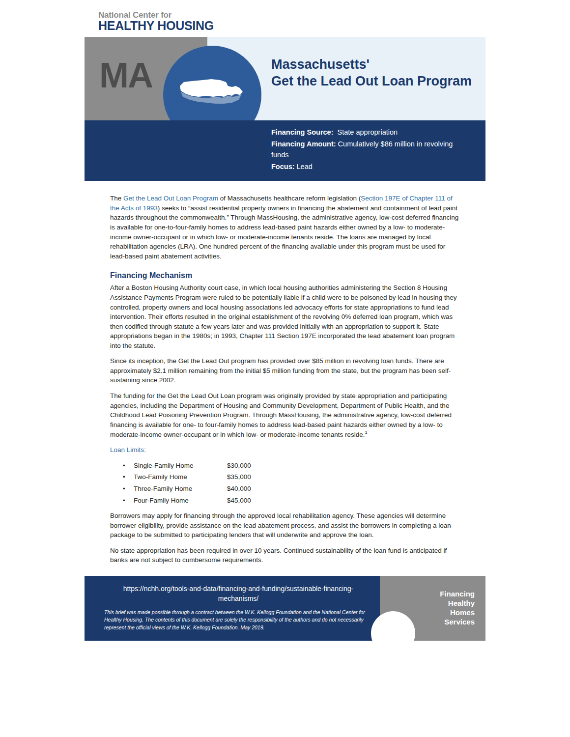National Center for
HEALTHY HOUSING
MA
Massachusetts'
Get the Lead Out Loan Program
Financing Source: State appropriation
Financing Amount: Cumulatively $86 million in revolving funds
Focus: Lead
The Get the Lead Out Loan Program of Massachusetts healthcare reform legislation (Section 197E of Chapter 111 of the Acts of 1993) seeks to “assist residential property owners in financing the abatement and containment of lead paint hazards throughout the commonwealth.” Through MassHousing, the administrative agency, low-cost deferred financing is available for one-to-four-family homes to address lead-based paint hazards either owned by a low- to moderate-income owner-occupant or in which low- or moderate-income tenants reside. The loans are managed by local rehabilitation agencies (LRA). One hundred percent of the financing available under this program must be used for lead-based paint abatement activities.
Financing Mechanism
After a Boston Housing Authority court case, in which local housing authorities administering the Section 8 Housing Assistance Payments Program were ruled to be potentially liable if a child were to be poisoned by lead in housing they controlled, property owners and local housing associations led advocacy efforts for state appropriations to fund lead intervention. Their efforts resulted in the original establishment of the revolving 0% deferred loan program, which was then codified through statute a few years later and was provided initially with an appropriation to support it. State appropriations began in the 1980s; in 1993, Chapter 111 Section 197E incorporated the lead abatement loan program into the statute.
Since its inception, the Get the Lead Out program has provided over $85 million in revolving loan funds. There are approximately $2.1 million remaining from the initial $5 million funding from the state, but the program has been self-sustaining since 2002.
The funding for the Get the Lead Out Loan program was originally provided by state appropriation and participating agencies, including the Department of Housing and Community Development, Department of Public Health, and the Childhood Lead Poisoning Prevention Program. Through MassHousing, the administrative agency, low-cost deferred financing is available for one- to four-family homes to address lead-based paint hazards either owned by a low- to moderate-income owner-occupant or in which low- or moderate-income tenants reside.1
Loan Limits:
Single-Family Home$30,000
Two-Family Home$35,000
Three-Family Home$40,000
Four-Family Home$45,000
Borrowers may apply for financing through the approved local rehabilitation agency. These agencies will determine borrower eligibility, provide assistance on the lead abatement process, and assist the borrowers in completing a loan package to be submitted to participating lenders that will underwrite and approve the loan.
No state appropriation has been required in over 10 years. Continued sustainability of the loan fund is anticipated if banks are not subject to cumbersome requirements.
https://nchh.org/tools-and-data/financing-and-funding/sustainable-financing-mechanisms/
This brief was made possible through a contract between the W.K. Kellogg Foundation and the National Center for Healthy Housing. The contents of this document are solely the responsibility of the authors and do not necessarily represent the official views of the W.K. Kellogg Foundation. May 2019.
Financing
Healthy
Homes
Services